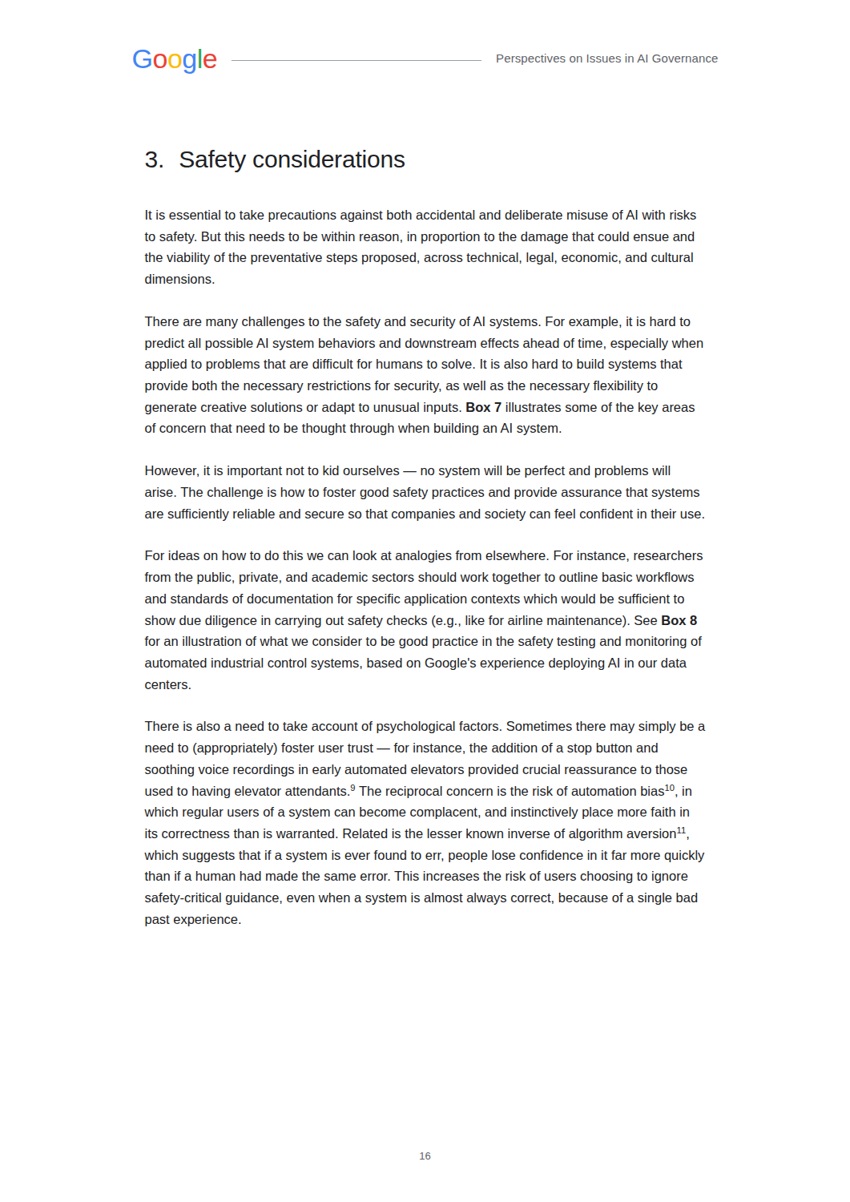Google
Perspectives on Issues in AI Governance
3. Safety considerations
It is essential to take precautions against both accidental and deliberate misuse of AI with risks to safety. But this needs to be within reason, in proportion to the damage that could ensue and the viability of the preventative steps proposed, across technical, legal, economic, and cultural dimensions.
There are many challenges to the safety and security of AI systems. For example, it is hard to predict all possible AI system behaviors and downstream effects ahead of time, especially when applied to problems that are difficult for humans to solve. It is also hard to build systems that provide both the necessary restrictions for security, as well as the necessary flexibility to generate creative solutions or adapt to unusual inputs. Box 7 illustrates some of the key areas of concern that need to be thought through when building an AI system.
However, it is important not to kid ourselves — no system will be perfect and problems will arise. The challenge is how to foster good safety practices and provide assurance that systems are sufficiently reliable and secure so that companies and society can feel confident in their use.
For ideas on how to do this we can look at analogies from elsewhere. For instance, researchers from the public, private, and academic sectors should work together to outline basic workflows and standards of documentation for specific application contexts which would be sufficient to show due diligence in carrying out safety checks (e.g., like for airline maintenance). See Box 8 for an illustration of what we consider to be good practice in the safety testing and monitoring of automated industrial control systems, based on Google's experience deploying AI in our data centers.
There is also a need to take account of psychological factors. Sometimes there may simply be a need to (appropriately) foster user trust — for instance, the addition of a stop button and soothing voice recordings in early automated elevators provided crucial reassurance to those used to having elevator attendants.9 The reciprocal concern is the risk of automation bias10, in which regular users of a system can become complacent, and instinctively place more faith in its correctness than is warranted. Related is the lesser known inverse of algorithm aversion11, which suggests that if a system is ever found to err, people lose confidence in it far more quickly than if a human had made the same error. This increases the risk of users choosing to ignore safety-critical guidance, even when a system is almost always correct, because of a single bad past experience.
16